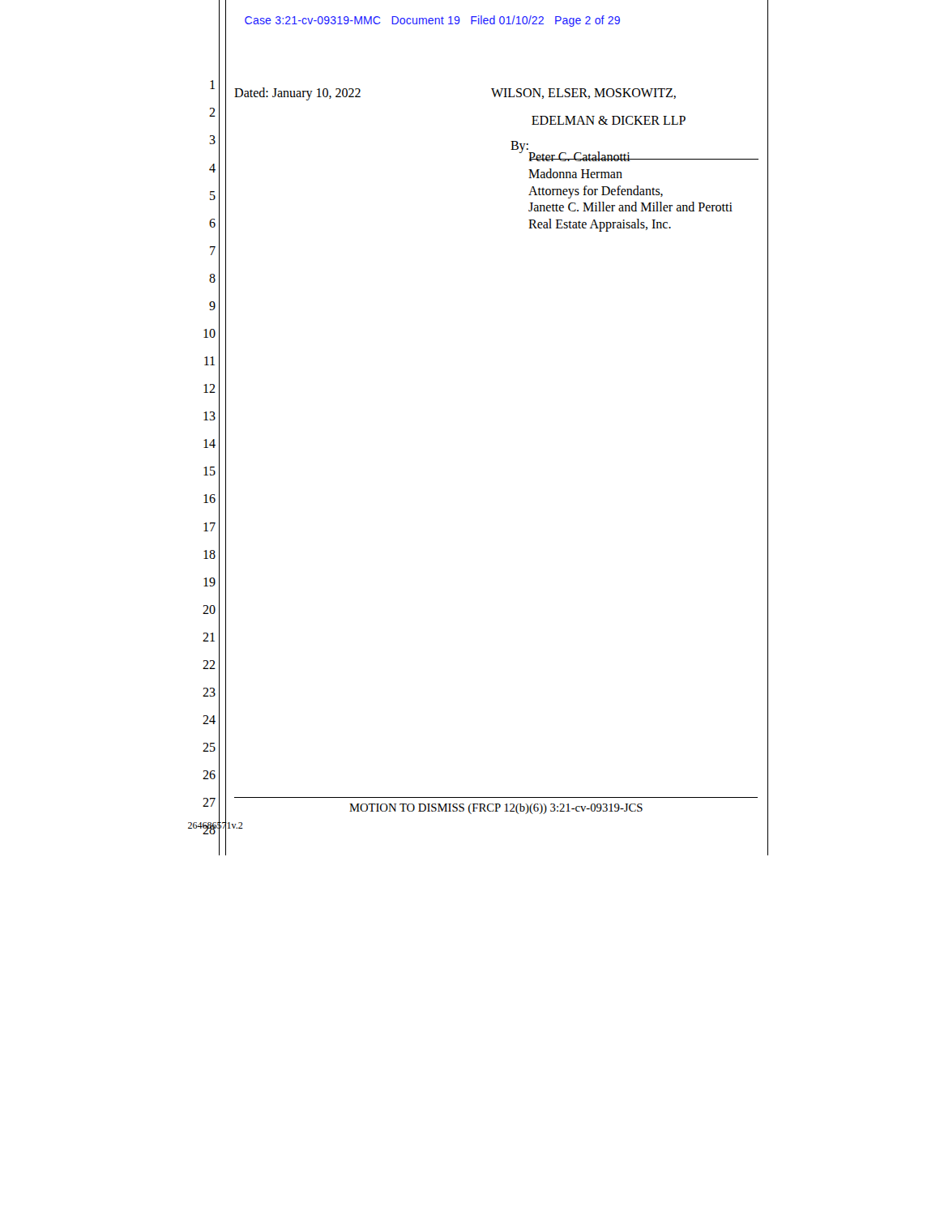Case 3:21-cv-09319-MMC Document 19 Filed 01/10/22 Page 2 of 29
1
2
3
4
5
6
7
8
9
10
11
12
13
14
15
16
17
18
19
20
21
22
23
24
25
26
27
28
Dated: January 10, 2022
WILSON, ELSER, MOSKOWITZ, EDELMAN & DICKER LLP
By:    
Peter C. Catalanotti
Madonna Herman
Attorneys for Defendants,
Janette C. Miller and Miller and Perotti
Real Estate Appraisals, Inc.
MOTION TO DISMISS (FRCP 12(b)(6)) 3:21-cv-09319-JCS
264686571v.2